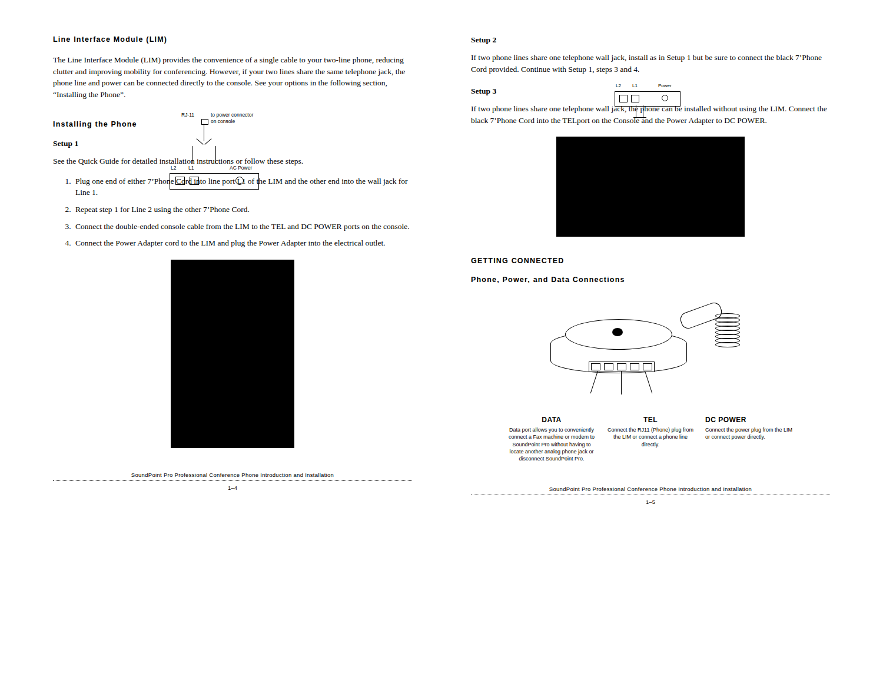Line Interface Module (LIM)
The Line Interface Module (LIM) provides the convenience of a single cable to your two-line phone, reducing clutter and improving mobility for conferencing. However, if your two lines share the same telephone jack, the phone line and power can be connected directly to the console. See your options in the following section, “Installing the Phone”.
RJ-11 to power connector
on console
L2 L1 AC Power
Installing the Phone
Setup 1
See the Quick Guide for detailed installation instructions or follow these steps.
Plug one end of either 7’Phone Cord into line port L1 of the LIM and the other end into the wall jack for Line 1.
Repeat step 1 for Line 2 using the other 7’Phone Cord.
Connect the double-ended console cable from the LIM to the TEL and DC POWER ports on the console.
Connect the Power Adapter cord to the LIM and plug the Power Adapter into the electrical outlet.
SoundPoint Pro Professional Conference Phone Introduction and Installation
1–4
Setup 2
If two phone lines share one telephone wall jack, install as in Setup 1 but be sure to connect the black 7’Phone Cord provided. Continue with Setup 1, steps 3 and 4.
L2 L1 Power
Setup 3
If two phone lines share one telephone wall jack, the phone can be installed without using the LIM. Connect the black 7’Phone Cord into the TELport on the Console and the Power Adapter to DC POWER.
GETTING CONNECTED
Phone, Power, and Data Connections
DATA
Data port allows you to conveniently connect a Fax machine or modem to SoundPoint Pro without having to locate another analog phone jack or disconnect SoundPoint Pro.
TEL
Connect the RJ11 (Phone) plug from the LIM or connect a phone line directly.
DC POWER
Connect the power plug from the LIM or connect power directly.
SoundPoint Pro Professional Conference Phone Introduction and Installation
1–5